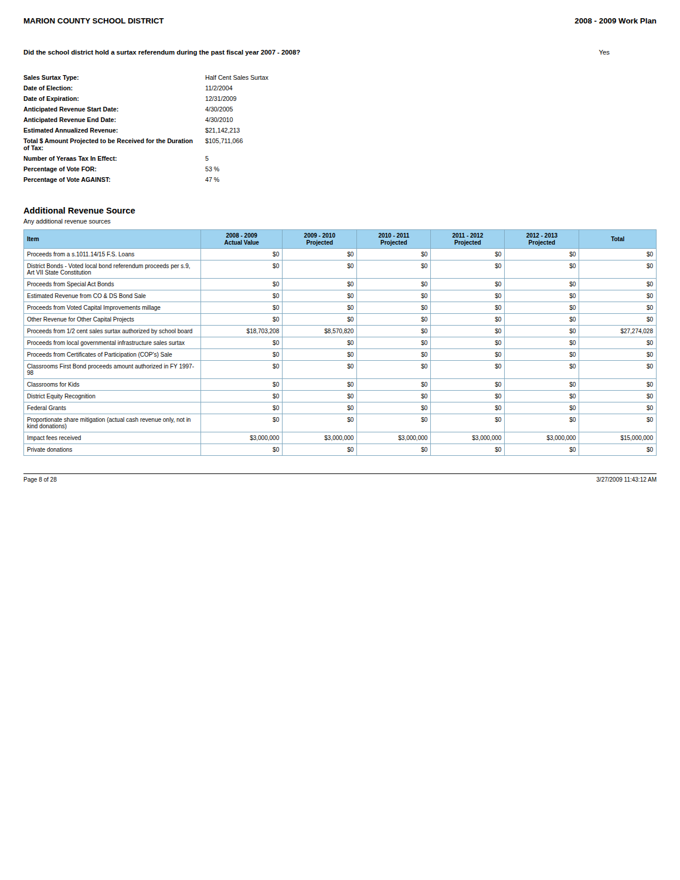MARION COUNTY SCHOOL DISTRICT 2008 - 2009 Work Plan
Did the school district hold a surtax referendum during the past fiscal year 2007 - 2008? Yes
| Sales Surtax Type: | Half Cent Sales Surtax |
| Date of Election: | 11/2/2004 |
| Date of Expiration: | 12/31/2009 |
| Anticipated Revenue Start Date: | 4/30/2005 |
| Anticipated Revenue End Date: | 4/30/2010 |
| Estimated Annualized Revenue: | $21,142,213 |
| Total $ Amount Projected to be Received for the Duration of Tax: | $105,711,066 |
| Number of Yeraas Tax In Effect: | 5 |
| Percentage of Vote FOR: | 53 % |
| Percentage of Vote AGAINST: | 47 % |
Additional Revenue Source
Any additional revenue sources
| Item | 2008 - 2009 Actual Value | 2009 - 2010 Projected | 2010 - 2011 Projected | 2011 - 2012 Projected | 2012 - 2013 Projected | Total |
| --- | --- | --- | --- | --- | --- | --- |
| Proceeds from a s.1011.14/15 F.S. Loans | $0 | $0 | $0 | $0 | $0 | $0 |
| District Bonds - Voted local bond referendum proceeds per s.9, Art VII State Constitution | $0 | $0 | $0 | $0 | $0 | $0 |
| Proceeds from Special Act Bonds | $0 | $0 | $0 | $0 | $0 | $0 |
| Estimated Revenue from CO & DS Bond Sale | $0 | $0 | $0 | $0 | $0 | $0 |
| Proceeds from Voted Capital Improvements millage | $0 | $0 | $0 | $0 | $0 | $0 |
| Other Revenue for Other Capital Projects | $0 | $0 | $0 | $0 | $0 | $0 |
| Proceeds from 1/2 cent sales surtax authorized by school board | $18,703,208 | $8,570,820 | $0 | $0 | $0 | $27,274,028 |
| Proceeds from local governmental infrastructure sales surtax | $0 | $0 | $0 | $0 | $0 | $0 |
| Proceeds from Certificates of Participation (COP's) Sale | $0 | $0 | $0 | $0 | $0 | $0 |
| Classrooms First Bond proceeds amount authorized in FY 1997-98 | $0 | $0 | $0 | $0 | $0 | $0 |
| Classrooms for Kids | $0 | $0 | $0 | $0 | $0 | $0 |
| District Equity Recognition | $0 | $0 | $0 | $0 | $0 | $0 |
| Federal Grants | $0 | $0 | $0 | $0 | $0 | $0 |
| Proportionate share mitigation (actual cash revenue only, not in kind donations) | $0 | $0 | $0 | $0 | $0 | $0 |
| Impact fees received | $3,000,000 | $3,000,000 | $3,000,000 | $3,000,000 | $3,000,000 | $15,000,000 |
| Private donations | $0 | $0 | $0 | $0 | $0 | $0 |
Page 8 of 28 3/27/2009 11:43:12 AM